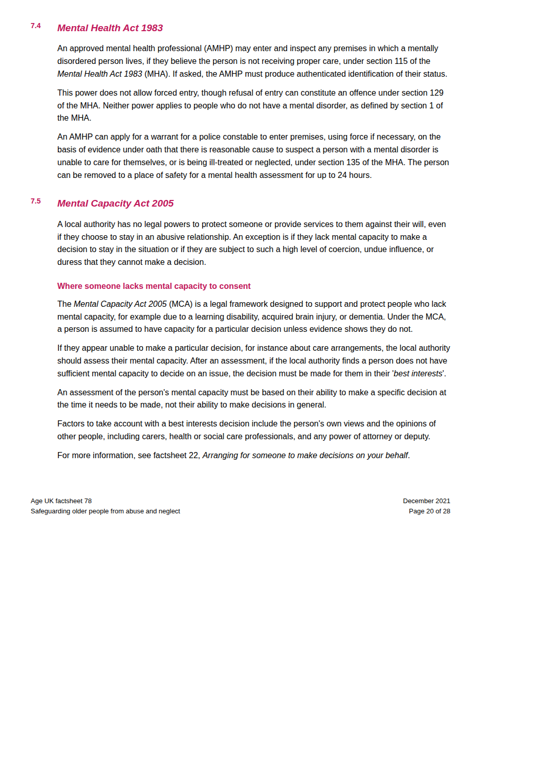7.4 Mental Health Act 1983
An approved mental health professional (AMHP) may enter and inspect any premises in which a mentally disordered person lives, if they believe the person is not receiving proper care, under section 115 of the Mental Health Act 1983 (MHA). If asked, the AMHP must produce authenticated identification of their status.
This power does not allow forced entry, though refusal of entry can constitute an offence under section 129 of the MHA. Neither power applies to people who do not have a mental disorder, as defined by section 1 of the MHA.
An AMHP can apply for a warrant for a police constable to enter premises, using force if necessary, on the basis of evidence under oath that there is reasonable cause to suspect a person with a mental disorder is unable to care for themselves, or is being ill-treated or neglected, under section 135 of the MHA. The person can be removed to a place of safety for a mental health assessment for up to 24 hours.
7.5 Mental Capacity Act 2005
A local authority has no legal powers to protect someone or provide services to them against their will, even if they choose to stay in an abusive relationship. An exception is if they lack mental capacity to make a decision to stay in the situation or if they are subject to such a high level of coercion, undue influence, or duress that they cannot make a decision.
Where someone lacks mental capacity to consent
The Mental Capacity Act 2005 (MCA) is a legal framework designed to support and protect people who lack mental capacity, for example due to a learning disability, acquired brain injury, or dementia. Under the MCA, a person is assumed to have capacity for a particular decision unless evidence shows they do not.
If they appear unable to make a particular decision, for instance about care arrangements, the local authority should assess their mental capacity. After an assessment, if the local authority finds a person does not have sufficient mental capacity to decide on an issue, the decision must be made for them in their 'best interests'.
An assessment of the person's mental capacity must be based on their ability to make a specific decision at the time it needs to be made, not their ability to make decisions in general.
Factors to take account with a best interests decision include the person's own views and the opinions of other people, including carers, health or social care professionals, and any power of attorney or deputy.
For more information, see factsheet 22, Arranging for someone to make decisions on your behalf.
Age UK factsheet 78
Safeguarding older people from abuse and neglect
December 2021
Page 20 of 28